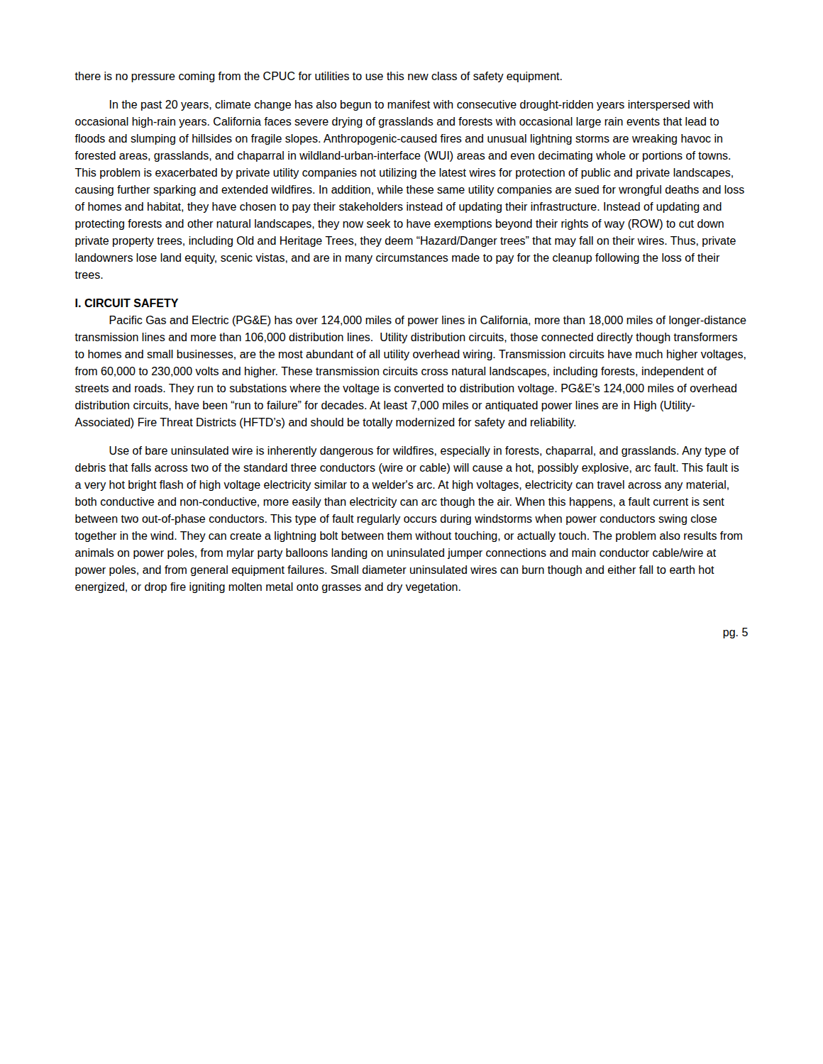there is no pressure coming from the CPUC for utilities to use this new class of safety equipment.
In the past 20 years, climate change has also begun to manifest with consecutive drought-ridden years interspersed with occasional high-rain years. California faces severe drying of grasslands and forests with occasional large rain events that lead to floods and slumping of hillsides on fragile slopes. Anthropogenic-caused fires and unusual lightning storms are wreaking havoc in forested areas, grasslands, and chaparral in wildland-urban-interface (WUI) areas and even decimating whole or portions of towns. This problem is exacerbated by private utility companies not utilizing the latest wires for protection of public and private landscapes, causing further sparking and extended wildfires. In addition, while these same utility companies are sued for wrongful deaths and loss of homes and habitat, they have chosen to pay their stakeholders instead of updating their infrastructure. Instead of updating and protecting forests and other natural landscapes, they now seek to have exemptions beyond their rights of way (ROW) to cut down private property trees, including Old and Heritage Trees, they deem “Hazard/Danger trees” that may fall on their wires. Thus, private landowners lose land equity, scenic vistas, and are in many circumstances made to pay for the cleanup following the loss of their trees.
I. CIRCUIT SAFETY
Pacific Gas and Electric (PG&E) has over 124,000 miles of power lines in California, more than 18,000 miles of longer-distance transmission lines and more than 106,000 distribution lines. Utility distribution circuits, those connected directly though transformers to homes and small businesses, are the most abundant of all utility overhead wiring. Transmission circuits have much higher voltages, from 60,000 to 230,000 volts and higher. These transmission circuits cross natural landscapes, including forests, independent of streets and roads. They run to substations where the voltage is converted to distribution voltage. PG&E’s 124,000 miles of overhead distribution circuits, have been “run to failure” for decades. At least 7,000 miles or antiquated power lines are in High (Utility-Associated) Fire Threat Districts (HFTD’s) and should be totally modernized for safety and reliability.
Use of bare uninsulated wire is inherently dangerous for wildfires, especially in forests, chaparral, and grasslands. Any type of debris that falls across two of the standard three conductors (wire or cable) will cause a hot, possibly explosive, arc fault. This fault is a very hot bright flash of high voltage electricity similar to a welder's arc. At high voltages, electricity can travel across any material, both conductive and non-conductive, more easily than electricity can arc though the air. When this happens, a fault current is sent between two out-of-phase conductors. This type of fault regularly occurs during windstorms when power conductors swing close together in the wind. They can create a lightning bolt between them without touching, or actually touch. The problem also results from animals on power poles, from mylar party balloons landing on uninsulated jumper connections and main conductor cable/wire at power poles, and from general equipment failures. Small diameter uninsulated wires can burn though and either fall to earth hot energized, or drop fire igniting molten metal onto grasses and dry vegetation.
pg. 5